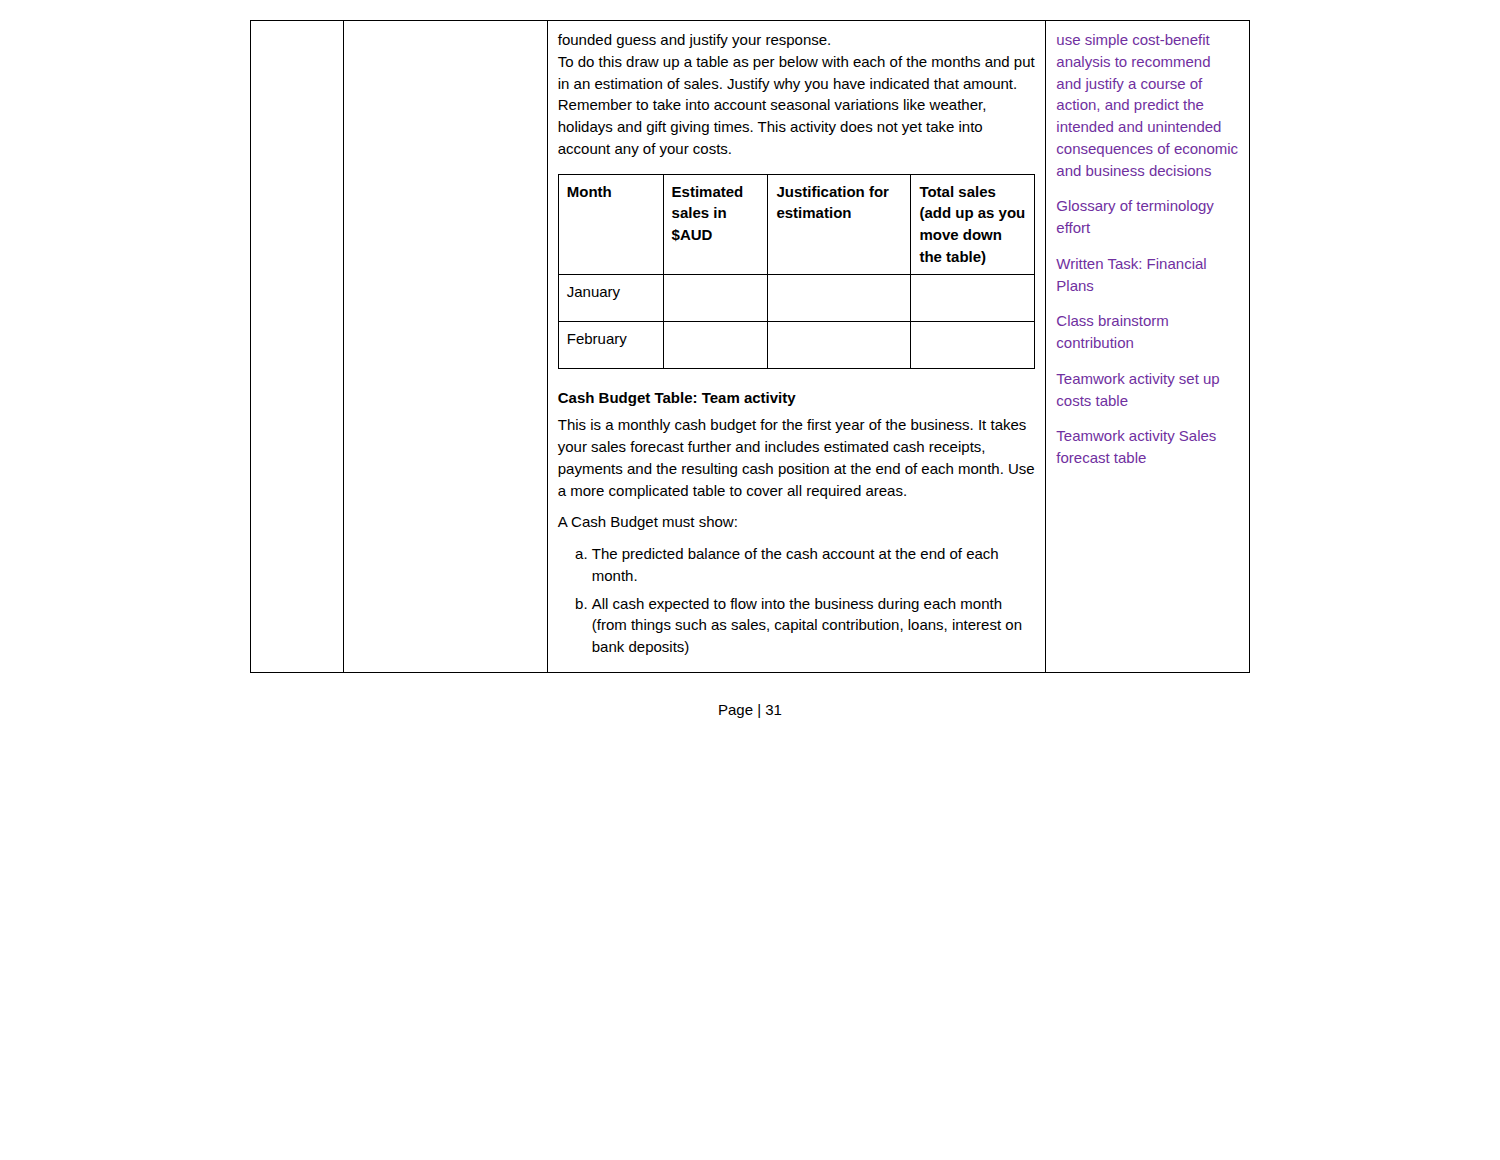| | | founded guess and justify your response. To do this draw up a table as per below with each of the months and put in an estimation of sales. Justify why you have indicated that amount. Remember to take into account seasonal variations like weather, holidays and gift giving times. This activity does not yet take into account any of your costs. / Month / Estimated sales in $AUD / Justification for estimation / Total sales (add up as you move down the table) / / --- / --- / --- / --- / / January / / / / / February / / / / Cash Budget Table: Team activity This is a monthly cash budget for the first year of the business. It takes your sales forecast further and includes estimated cash receipts, payments and the resulting cash position at the end of each month. Use a more complicated table to cover all required areas. A Cash Budget must show: The predicted balance of the cash account at the end of each month. All cash expected to flow into the business during each month (from things such as sales, capital contribution, loans, interest on bank deposits) | use simple cost-benefit analysis to recommend and justify a course of action, and predict the intended and unintended consequences of economic and business decisions Glossary of terminology effort Written Task: Financial Plans Class brainstorm contribution Teamwork activity set up costs table Teamwork activity Sales forecast table |
Page | 31